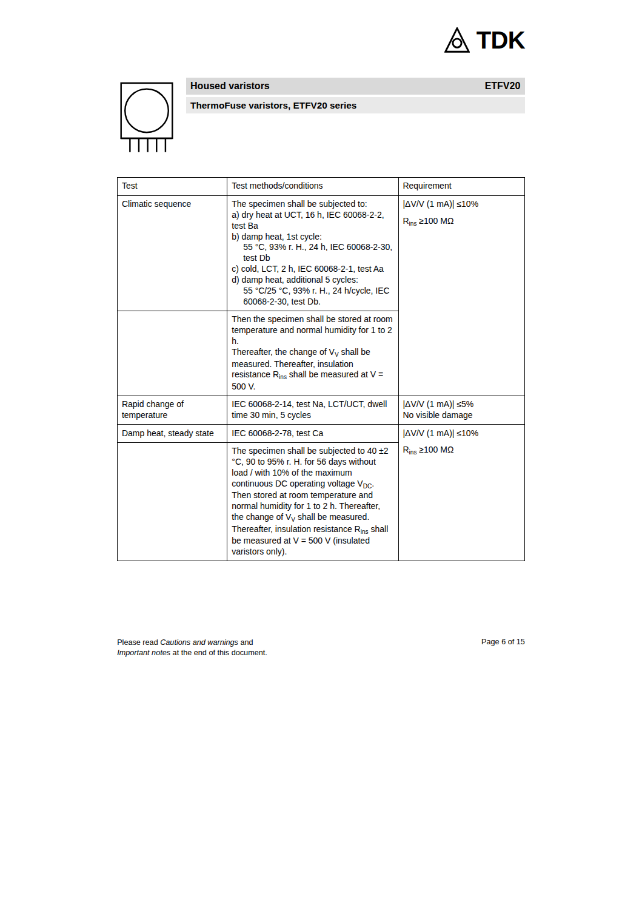TDK
Housed varistors ETFV20
ThermoFuse varistors, ETFV20 series
| Test | Test methods/conditions | Requirement |
| --- | --- | --- |
| Climatic sequence | The specimen shall be subjected to: a) dry heat at UCT, 16 h, IEC 60068-2-2, test Ba b) damp heat, 1st cycle: 55 °C, 93% r. H., 24 h, IEC 60068-2-30, test Db c) cold, LCT, 2 h, IEC 60068-2-1, test Aa d) damp heat, additional 5 cycles: 55 °C/25 °C, 93% r. H., 24 h/cycle, IEC 60068-2-30, test Db. | /ΔV/V (1 mA)/ ≤10% R ins ≥100 MΩ |
| | Then the specimen shall be stored at room temperature and normal humidity for 1 to 2 h. Thereafter, the change of V V shall be measured. Thereafter, insulation resistance R ins shall be measured at V = 500 V. |
| Rapid change of temperature | IEC 60068-2-14, test Na, LCT/UCT, dwell time 30 min, 5 cycles | /ΔV/V (1 mA)/ ≤5% No visible damage |
| Damp heat, steady state | IEC 60068-2-78, test Ca | /ΔV/V (1 mA)/ ≤10% R ins ≥100 MΩ |
| | The specimen shall be subjected to 40 ±2 °C, 90 to 95% r. H. for 56 days without load / with 10% of the maximum continuous DC operating voltage V DC . Then stored at room temperature and normal humidity for 1 to 2 h. Thereafter, the change of V V shall be measured. Thereafter, insulation resistance R ins shall be measured at V = 500 V (insulated varistors only). |
Please read Cautions and warnings and
Important notes at the end of this document.
Page 6 of 15